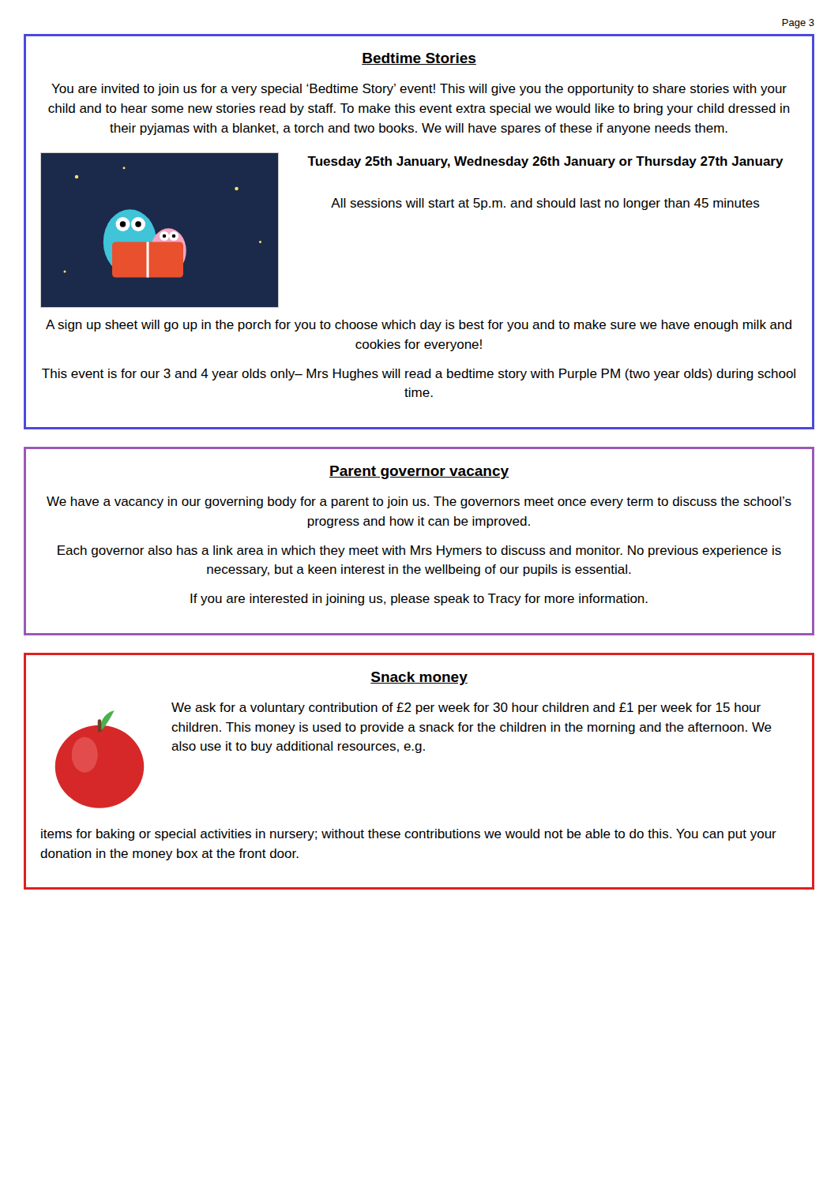Page 3
Bedtime Stories
You are invited to join us for a very special ‘Bedtime Story’ event! This will give you the opportunity to share stories with your child and to hear some new stories read by staff. To make this event extra special we would like to bring your child dressed in their pyjamas with a blanket, a torch and two books. We will have spares of these if anyone needs them.
Tuesday 25th January, Wednesday 26th January or Thursday 27th January
All sessions will start at 5p.m. and should last no longer than 45 minutes
A sign up sheet will go up in the porch for you to choose which day is best for you and to make sure we have enough milk and cookies for everyone!
This event is for our 3 and 4 year olds only– Mrs Hughes will read a bedtime story with Purple PM (two year olds) during school time.
Parent governor vacancy
We have a vacancy in our governing body for a parent to join us. The governors meet once every term to discuss the school’s progress and how it can be improved.
Each governor also has a link area in which they meet with Mrs Hymers to discuss and monitor. No previous experience is necessary, but a keen interest in the wellbeing of our pupils is essential.
If you are interested in joining us, please speak to Tracy for more information.
Snack money
We ask for a voluntary contribution of £2 per week for 30 hour children and £1 per week for 15 hour children. This money is used to provide a snack for the children in the morning and the afternoon. We also use it to buy additional resources, e.g.
items for baking or special activities in nursery; without these contributions we would not be able to do this. You can put your donation in the money box at the front door.